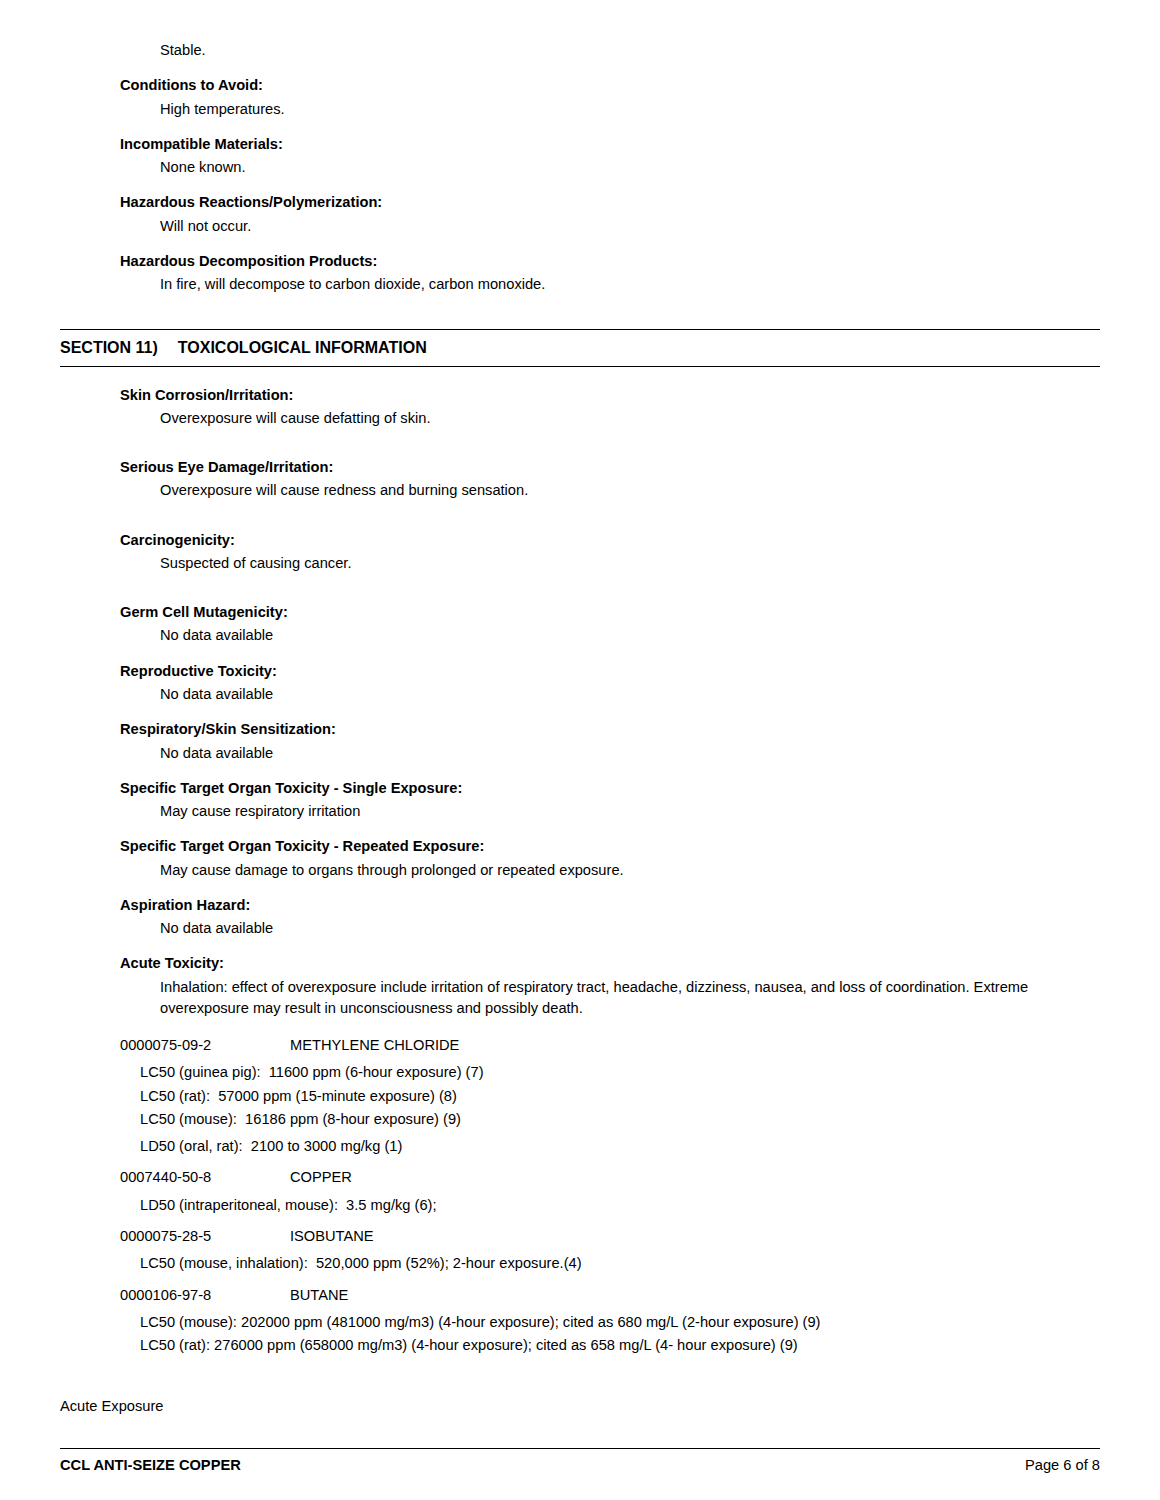Stable.
Conditions to Avoid:
High temperatures.
Incompatible Materials:
None known.
Hazardous Reactions/Polymerization:
Will not occur.
Hazardous Decomposition Products:
In fire, will decompose to carbon dioxide, carbon monoxide.
SECTION 11)TOXICOLOGICAL INFORMATION
Skin Corrosion/Irritation:
Overexposure will cause defatting of skin.
Serious Eye Damage/Irritation:
Overexposure will cause redness and burning sensation.
Carcinogenicity:
Suspected of causing cancer.
Germ Cell Mutagenicity:
No data available
Reproductive Toxicity:
No data available
Respiratory/Skin Sensitization:
No data available
Specific Target Organ Toxicity - Single Exposure:
May cause respiratory irritation
Specific Target Organ Toxicity - Repeated Exposure:
May cause damage to organs through prolonged or repeated exposure.
Aspiration Hazard:
No data available
Acute Toxicity:
Inhalation: effect of overexposure include irritation of respiratory tract, headache, dizziness, nausea, and loss of coordination. Extreme overexposure may result in unconsciousness and possibly death.
0000075-09-2 METHYLENE CHLORIDE
LC50 (guinea pig): 11600 ppm (6-hour exposure) (7)
LC50 (rat): 57000 ppm (15-minute exposure) (8)
LC50 (mouse): 16186 ppm (8-hour exposure) (9)
LD50 (oral, rat): 2100 to 3000 mg/kg (1)
0007440-50-8 COPPER
LD50 (intraperitoneal, mouse): 3.5 mg/kg (6);
0000075-28-5 ISOBUTANE
LC50 (mouse, inhalation): 520,000 ppm (52%); 2-hour exposure.(4)
0000106-97-8 BUTANE
LC50 (mouse): 202000 ppm (481000 mg/m3) (4-hour exposure); cited as 680 mg/L (2-hour exposure) (9)
LC50 (rat): 276000 ppm (658000 mg/m3) (4-hour exposure); cited as 658 mg/L (4- hour exposure) (9)
Acute Exposure
CCL ANTI-SEIZE COPPER Page 6 of 8